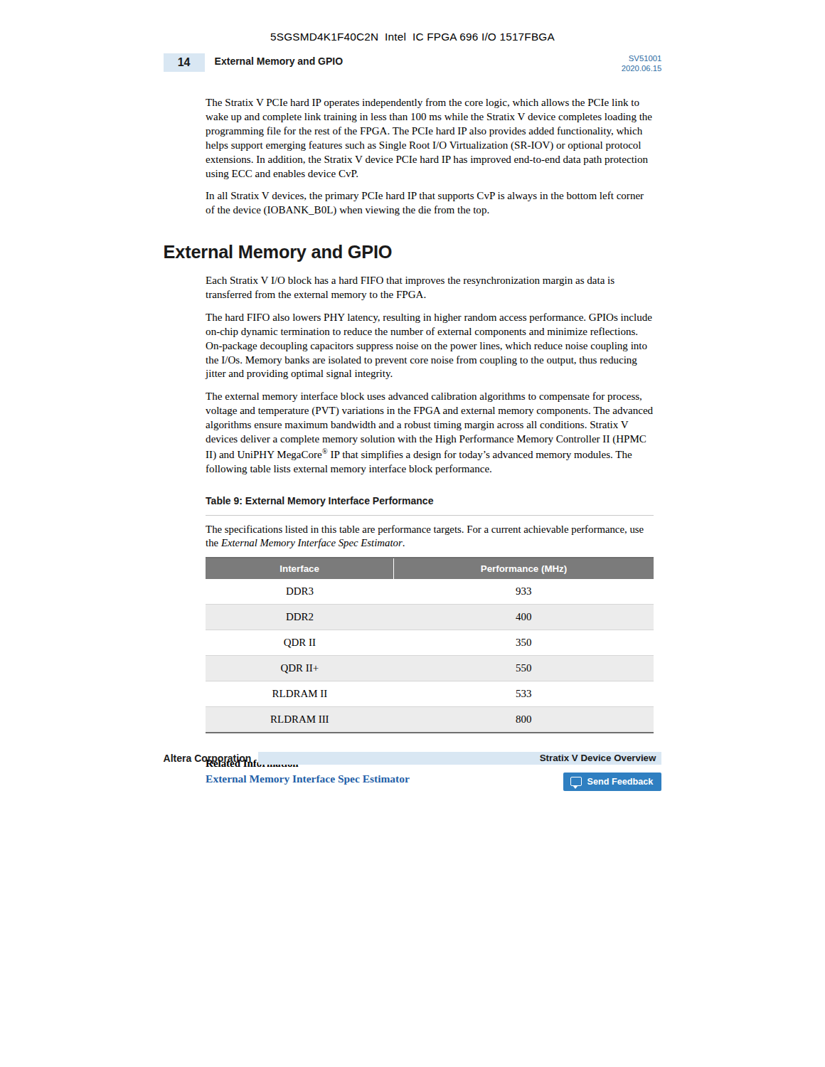5SGSMD4K1F40C2N Intel IC FPGA 696 I/O 1517FBGA
14
External Memory and GPIO
SV51001
2020.06.15
The Stratix V PCIe hard IP operates independently from the core logic, which allows the PCIe link to wake up and complete link training in less than 100 ms while the Stratix V device completes loading the programming file for the rest of the FPGA. The PCIe hard IP also provides added functionality, which helps support emerging features such as Single Root I/O Virtualization (SR-IOV) or optional protocol extensions. In addition, the Stratix V device PCIe hard IP has improved end-to-end data path protection using ECC and enables device CvP.
In all Stratix V devices, the primary PCIe hard IP that supports CvP is always in the bottom left corner of the device (IOBANK_B0L) when viewing the die from the top.
External Memory and GPIO
Each Stratix V I/O block has a hard FIFO that improves the resynchronization margin as data is transferred from the external memory to the FPGA.
The hard FIFO also lowers PHY latency, resulting in higher random access performance. GPIOs include on-chip dynamic termination to reduce the number of external components and minimize reflections. On-package decoupling capacitors suppress noise on the power lines, which reduce noise coupling into the I/Os. Memory banks are isolated to prevent core noise from coupling to the output, thus reducing jitter and providing optimal signal integrity.
The external memory interface block uses advanced calibration algorithms to compensate for process, voltage and temperature (PVT) variations in the FPGA and external memory components. The advanced algorithms ensure maximum bandwidth and a robust timing margin across all conditions. Stratix V devices deliver a complete memory solution with the High Performance Memory Controller II (HPMC II) and UniPHY MegaCore® IP that simplifies a design for today’s advanced memory modules. The following table lists external memory interface block performance.
Table 9: External Memory Interface Performance
The specifications listed in this table are performance targets. For a current achievable performance, use the External Memory Interface Spec Estimator.
| Interface | Performance (MHz) |
| --- | --- |
| DDR3 | 933 |
| DDR2 | 400 |
| QDR II | 350 |
| QDR II+ | 550 |
| RLDRAM II | 533 |
| RLDRAM III | 800 |
Related Information
External Memory Interface Spec Estimator
Altera Corporation
Stratix V Device Overview
Send Feedback